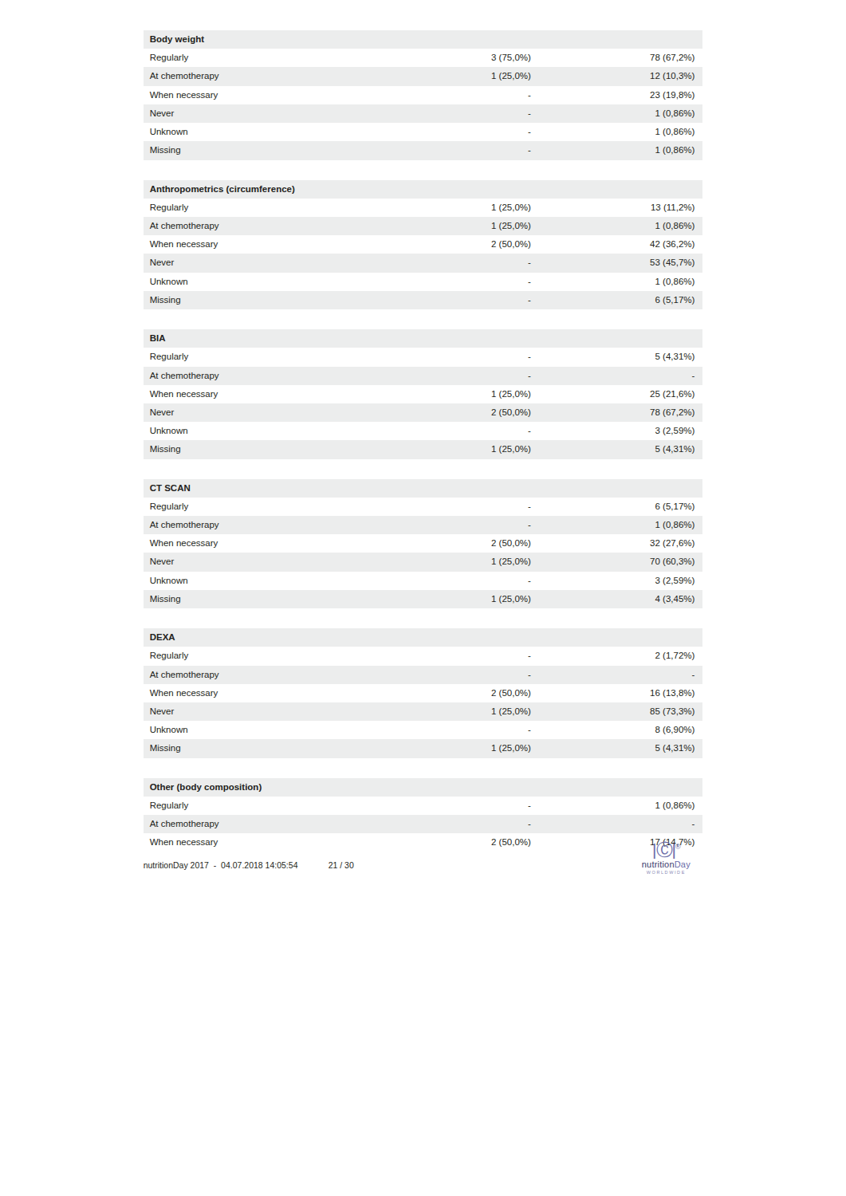| Body weight | | |
| Regularly | 3 (75,0%) | 78 (67,2%) |
| At chemotherapy | 1 (25,0%) | 12 (10,3%) |
| When necessary | - | 23 (19,8%) |
| Never | - | 1 (0,86%) |
| Unknown | - | 1 (0,86%) |
| Missing | - | 1 (0,86%) |
| Anthropometrics (circumference) | | |
| Regularly | 1 (25,0%) | 13 (11,2%) |
| At chemotherapy | 1 (25,0%) | 1 (0,86%) |
| When necessary | 2 (50,0%) | 42 (36,2%) |
| Never | - | 53 (45,7%) |
| Unknown | - | 1 (0,86%) |
| Missing | - | 6 (5,17%) |
| BIA | | |
| Regularly | - | 5 (4,31%) |
| At chemotherapy | - | - |
| When necessary | 1 (25,0%) | 25 (21,6%) |
| Never | 2 (50,0%) | 78 (67,2%) |
| Unknown | - | 3 (2,59%) |
| Missing | 1 (25,0%) | 5 (4,31%) |
| CT SCAN | | |
| Regularly | - | 6 (5,17%) |
| At chemotherapy | - | 1 (0,86%) |
| When necessary | 2 (50,0%) | 32 (27,6%) |
| Never | 1 (25,0%) | 70 (60,3%) |
| Unknown | - | 3 (2,59%) |
| Missing | 1 (25,0%) | 4 (3,45%) |
| DEXA | | |
| Regularly | - | 2 (1,72%) |
| At chemotherapy | - | - |
| When necessary | 2 (50,0%) | 16 (13,8%) |
| Never | 1 (25,0%) | 85 (73,3%) |
| Unknown | - | 8 (6,90%) |
| Missing | 1 (25,0%) | 5 (4,31%) |
| Other (body composition) | | |
| Regularly | - | 1 (0,86%) |
| At chemotherapy | - | - |
| When necessary | 2 (50,0%) | 17 (14,7%) |
nutritionDay 2017 - 04.07.2018 14:05:54 21 / 30
|Ⓒ|®
nutritionDay
WORLDWIDE